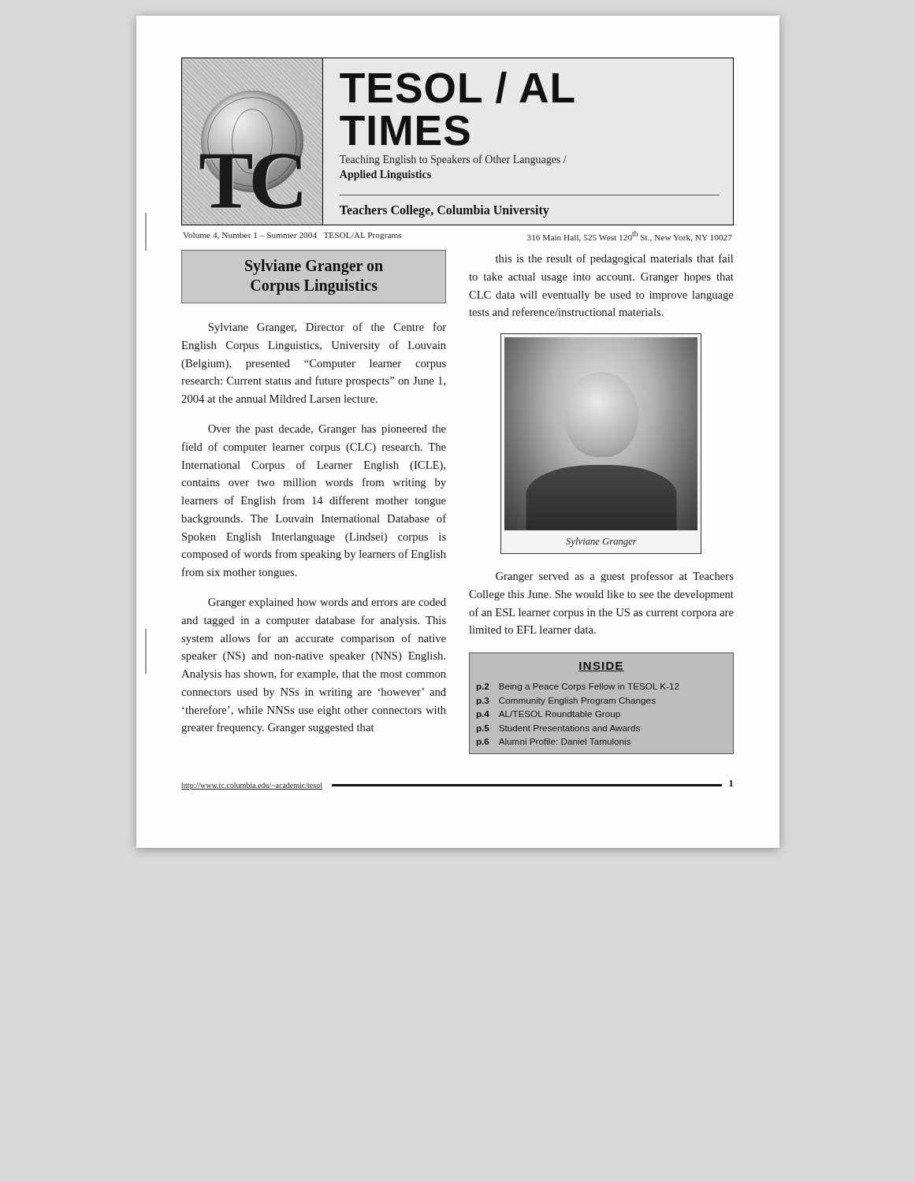TC
TESOL / AL TIMES
Teaching English to Speakers of Other Languages /
Applied Linguistics
Teachers College, Columbia University
Volume 4, Number 1 – Summer 2004 TESOL/AL Programs 316 Main Hall, 525 West 120th St., New York, NY 10027
Sylviane Granger on
Corpus Linguistics
Sylviane Granger, Director of the Centre for English Corpus Linguistics, University of Louvain (Belgium), presented “Computer learner corpus research: Current status and future prospects” on June 1, 2004 at the annual Mildred Larsen lecture.
Over the past decade, Granger has pioneered the field of computer learner corpus (CLC) research. The International Corpus of Learner English (ICLE), contains over two million words from writing by learners of English from 14 different mother tongue backgrounds. The Louvain International Database of Spoken English Interlanguage (Lindsei) corpus is composed of words from speaking by learners of English from six mother tongues.
Granger explained how words and errors are coded and tagged in a computer database for analysis. This system allows for an accurate comparison of native speaker (NS) and non-native speaker (NNS) English. Analysis has shown, for example, that the most common connectors used by NSs in writing are ‘however’ and ‘therefore’, while NNSs use eight other connectors with greater frequency. Granger suggested that
this is the result of pedagogical materials that fail to take actual usage into account. Granger hopes that CLC data will eventually be used to improve language tests and reference/instructional materials.
Sylviane Granger
Granger served as a guest professor at Teachers College this June. She would like to see the development of an ESL learner corpus in the US as current corpora are limited to EFL learner data.
INSIDE
p.2 Being a Peace Corps Fellow in TESOL K-12
p.3 Community English Program Changes
p.4 AL/TESOL Roundtable Group
p.5 Student Presentations and Awards
p.6 Alumni Profile: Daniel Tamulonis
http://www.tc.columbia.edu/~academic/tesol 1